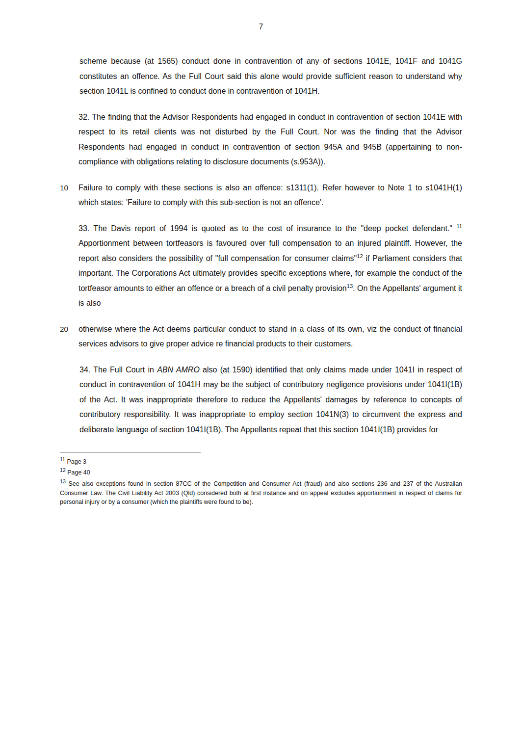7
scheme because (at 1565) conduct done in contravention of any of sections 1041E, 1041F and 1041G constitutes an offence. As the Full Court said this alone would provide sufficient reason to understand why section 1041L is confined to conduct done in contravention of 1041H.
10
32. The finding that the Advisor Respondents had engaged in conduct in contravention of section 1041E with respect to its retail clients was not disturbed by the Full Court. Nor was the finding that the Advisor Respondents had engaged in conduct in contravention of section 945A and 945B (appertaining to non-compliance with obligations relating to disclosure documents (s.953A)).
10
Failure to comply with these sections is also an offence: s1311(1). Refer however to Note 1 to s1041H(1) which states: 'Failure to comply with this sub-section is not an offence'.
20
33. The Davis report of 1994 is quoted as to the cost of insurance to the "deep pocket defendant." 11 Apportionment between tortfeasors is favoured over full compensation to an injured plaintiff. However, the report also considers the possibility of "full compensation for consumer claims"12 if Parliament considers that important. The Corporations Act ultimately provides specific exceptions where, for example the conduct of the tortfeasor amounts to either an offence or a breach of a civil penalty provision13. On the Appellants' argument it is also
20
otherwise where the Act deems particular conduct to stand in a class of its own, viz the conduct of financial services advisors to give proper advice re financial products to their customers.
34. The Full Court in ABN AMRO also (at 1590) identified that only claims made under 1041I in respect of conduct in contravention of 1041H may be the subject of contributory negligence provisions under 1041I(1B) of the Act. It was inappropriate therefore to reduce the Appellants' damages by reference to concepts of contributory responsibility. It was inappropriate to employ section 1041N(3) to circumvent the express and deliberate language of section 1041I(1B). The Appellants repeat that this section 1041I(1B) provides for
11 Page 3
12 Page 40
13 See also exceptions found in section 87CC of the Competition and Consumer Act (fraud) and also sections 236 and 237 of the Australian Consumer Law. The Civil Liability Act 2003 (Qld) considered both at first instance and on appeal excludes apportionment in respect of claims for personal injury or by a consumer (which the plaintiffs were found to be).